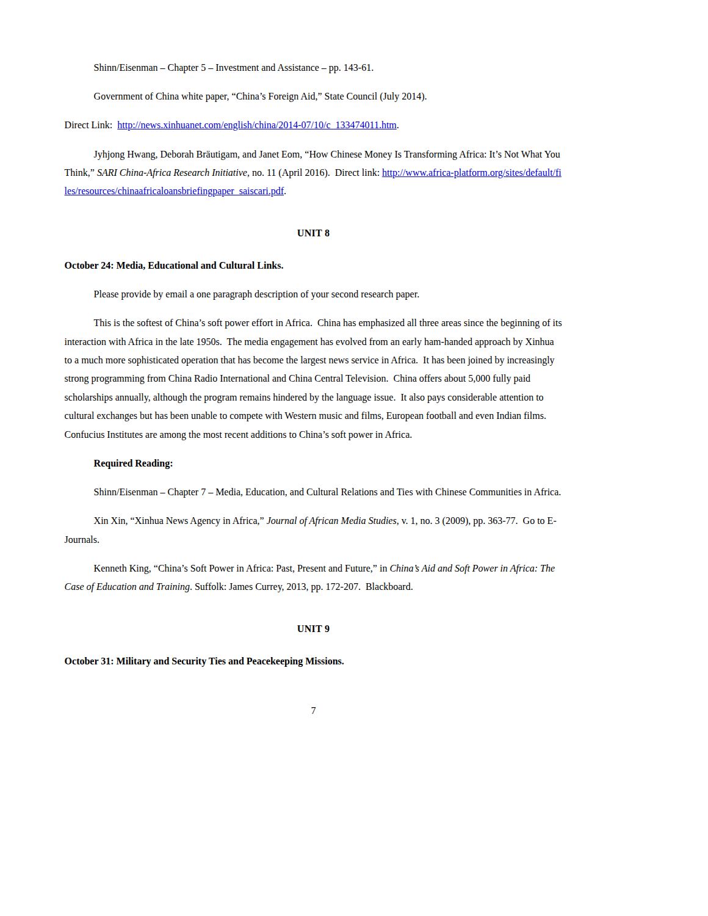Shinn/Eisenman – Chapter 5 – Investment and Assistance – pp. 143-61.
Government of China white paper, “China’s Foreign Aid,” State Council (July 2014).
Direct Link: http://news.xinhuanet.com/english/china/2014-07/10/c_133474011.htm.
Jyhjong Hwang, Deborah Bräutigam, and Janet Eom, “How Chinese Money Is Transforming Africa: It’s Not What You Think,” SARI China-Africa Research Initiative, no. 11 (April 2016). Direct link: http://www.africa-platform.org/sites/default/files/resources/chinaafricaloansbriefingpaper_saiscari.pdf.
UNIT 8
October 24: Media, Educational and Cultural Links.
Please provide by email a one paragraph description of your second research paper.
This is the softest of China’s soft power effort in Africa. China has emphasized all three areas since the beginning of its interaction with Africa in the late 1950s. The media engagement has evolved from an early ham-handed approach by Xinhua to a much more sophisticated operation that has become the largest news service in Africa. It has been joined by increasingly strong programming from China Radio International and China Central Television. China offers about 5,000 fully paid scholarships annually, although the program remains hindered by the language issue. It also pays considerable attention to cultural exchanges but has been unable to compete with Western music and films, European football and even Indian films. Confucius Institutes are among the most recent additions to China’s soft power in Africa.
Required Reading:
Shinn/Eisenman – Chapter 7 – Media, Education, and Cultural Relations and Ties with Chinese Communities in Africa.
Xin Xin, “Xinhua News Agency in Africa,” Journal of African Media Studies, v. 1, no. 3 (2009), pp. 363-77. Go to E-Journals.
Kenneth King, “China’s Soft Power in Africa: Past, Present and Future,” in China’s Aid and Soft Power in Africa: The Case of Education and Training. Suffolk: James Currey, 2013, pp. 172-207. Blackboard.
UNIT 9
October 31: Military and Security Ties and Peacekeeping Missions.
7